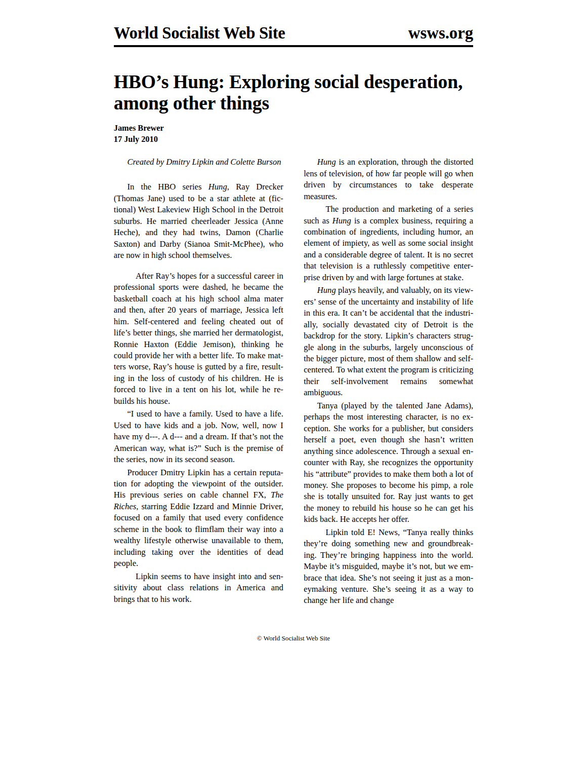World Socialist Web Site
wsws.org
HBO’s Hung: Exploring social desperation, among other things
James Brewer 17 July 2010
Created by Dmitry Lipkin and Colette Burson
In the HBO series Hung, Ray Drecker (Thomas Jane) used to be a star athlete at (fictional) West Lakeview High School in the Detroit suburbs. He married cheerleader Jessica (Anne Heche), and they had twins, Damon (Charlie Saxton) and Darby (Sianoa Smit-McPhee), who are now in high school themselves.
After Ray’s hopes for a successful career in professional sports were dashed, he became the basketball coach at his high school alma mater and then, after 20 years of marriage, Jessica left him. Self-centered and feeling cheated out of life’s better things, she married her dermatologist, Ronnie Haxton (Eddie Jemison), thinking he could provide her with a better life. To make matters worse, Ray’s house is gutted by a fire, resulting in the loss of custody of his children. He is forced to live in a tent on his lot, while he rebuilds his house.
“I used to have a family. Used to have a life. Used to have kids and a job. Now, well, now I have my d---. A d--- and a dream. If that’s not the American way, what is?” Such is the premise of the series, now in its second season.
Producer Dmitry Lipkin has a certain reputation for adopting the viewpoint of the outsider. His previous series on cable channel FX, The Riches, starring Eddie Izzard and Minnie Driver, focused on a family that used every confidence scheme in the book to flimflam their way into a wealthy lifestyle otherwise unavailable to them, including taking over the identities of dead people.
Lipkin seems to have insight into and sensitivity about class relations in America and brings that to his work.
Hung is an exploration, through the distorted lens of television, of how far people will go when driven by circumstances to take desperate measures.
The production and marketing of a series such as Hung is a complex business, requiring a combination of ingredients, including humor, an element of impiety, as well as some social insight and a considerable degree of talent. It is no secret that television is a ruthlessly competitive enterprise driven by and with large fortunes at stake.
Hung plays heavily, and valuably, on its viewers’ sense of the uncertainty and instability of life in this era. It can’t be accidental that the industrially, socially devastated city of Detroit is the backdrop for the story. Lipkin’s characters struggle along in the suburbs, largely unconscious of the bigger picture, most of them shallow and self-centered. To what extent the program is criticizing their self-involvement remains somewhat ambiguous.
Tanya (played by the talented Jane Adams), perhaps the most interesting character, is no exception. She works for a publisher, but considers herself a poet, even though she hasn’t written anything since adolescence. Through a sexual encounter with Ray, she recognizes the opportunity his “attribute” provides to make them both a lot of money. She proposes to become his pimp, a role she is totally unsuited for. Ray just wants to get the money to rebuild his house so he can get his kids back. He accepts her offer.
Lipkin told E! News, “Tanya really thinks they’re doing something new and groundbreaking. They’re bringing happiness into the world. Maybe it’s misguided, maybe it’s not, but we embrace that idea. She’s not seeing it just as a moneymaking venture. She’s seeing it as a way to change her life and change
© World Socialist Web Site